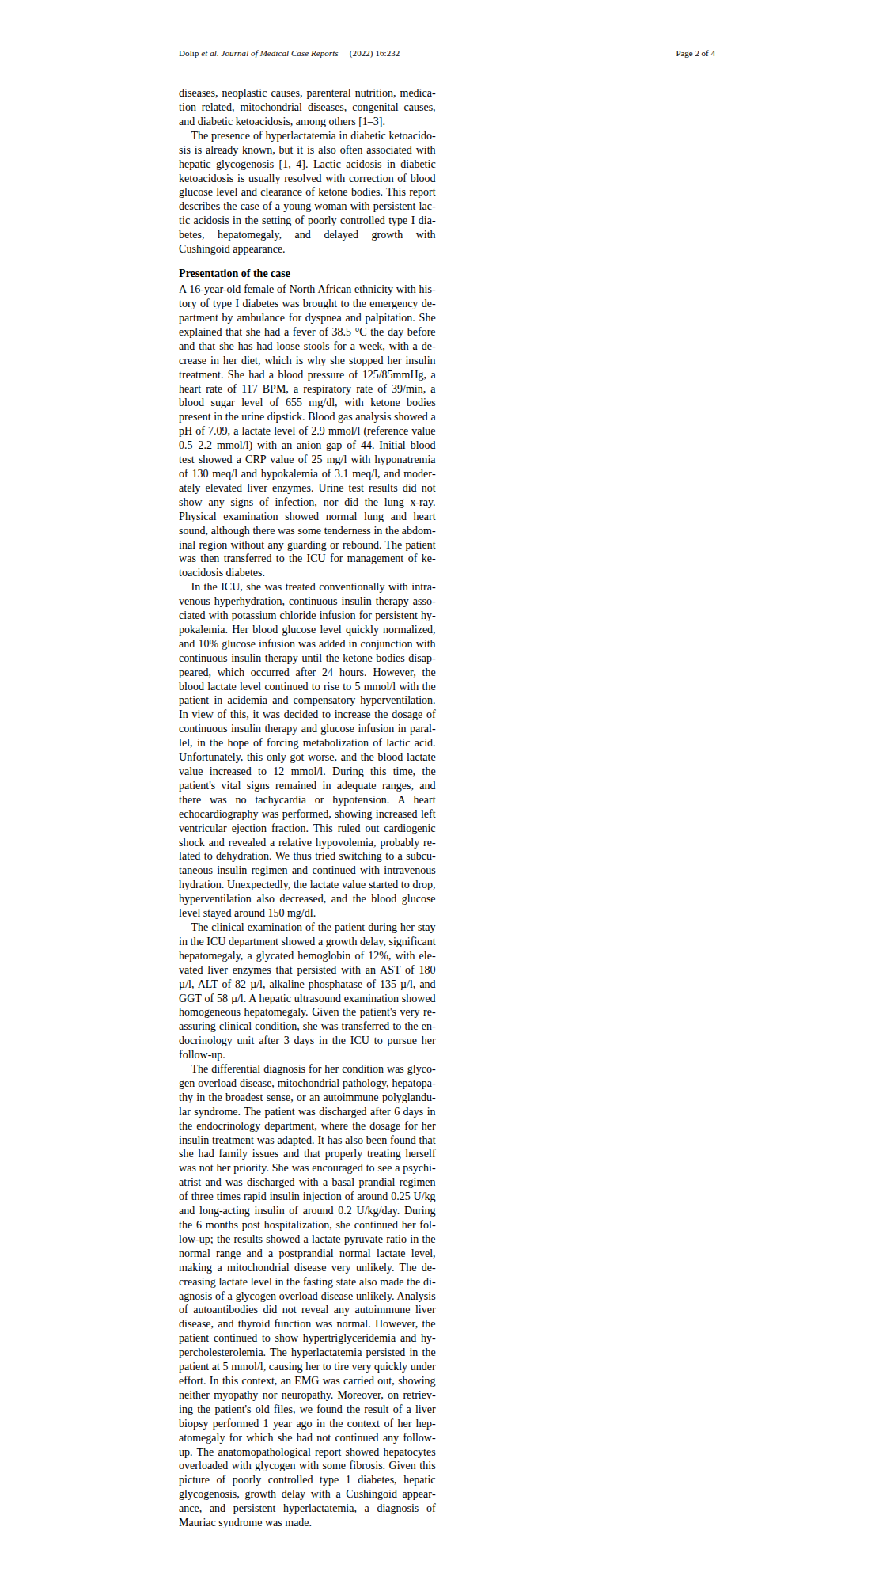Dolip et al. Journal of Medical Case Reports (2022) 16:232
Page 2 of 4
diseases, neoplastic causes, parenteral nutrition, medication related, mitochondrial diseases, congenital causes, and diabetic ketoacidosis, among others [1–3].
The presence of hyperlactatemia in diabetic ketoacidosis is already known, but it is also often associated with hepatic glycogenosis [1, 4]. Lactic acidosis in diabetic ketoacidosis is usually resolved with correction of blood glucose level and clearance of ketone bodies. This report describes the case of a young woman with persistent lactic acidosis in the setting of poorly controlled type I diabetes, hepatomegaly, and delayed growth with Cushingoid appearance.
Presentation of the case
A 16-year-old female of North African ethnicity with history of type I diabetes was brought to the emergency department by ambulance for dyspnea and palpitation. She explained that she had a fever of 38.5 °C the day before and that she has had loose stools for a week, with a decrease in her diet, which is why she stopped her insulin treatment. She had a blood pressure of 125/85mmHg, a heart rate of 117 BPM, a respiratory rate of 39/min, a blood sugar level of 655 mg/dl, with ketone bodies present in the urine dipstick. Blood gas analysis showed a pH of 7.09, a lactate level of 2.9 mmol/l (reference value 0.5–2.2 mmol/l) with an anion gap of 44. Initial blood test showed a CRP value of 25 mg/l with hyponatremia of 130 meq/l and hypokalemia of 3.1 meq/l, and moderately elevated liver enzymes. Urine test results did not show any signs of infection, nor did the lung x-ray. Physical examination showed normal lung and heart sound, although there was some tenderness in the abdominal region without any guarding or rebound. The patient was then transferred to the ICU for management of ketoacidosis diabetes.
In the ICU, she was treated conventionally with intravenous hyperhydration, continuous insulin therapy associated with potassium chloride infusion for persistent hypokalemia. Her blood glucose level quickly normalized, and 10% glucose infusion was added in conjunction with continuous insulin therapy until the ketone bodies disappeared, which occurred after 24 hours. However, the blood lactate level continued to rise to 5 mmol/l with the patient in acidemia and compensatory hyperventilation. In view of this, it was decided to increase the dosage of continuous insulin therapy and glucose infusion in parallel, in the hope of forcing metabolization of lactic acid. Unfortunately, this only got worse, and the blood lactate value increased to 12 mmol/l. During this time, the patient's vital signs remained in adequate ranges, and there was no tachycardia or hypotension. A heart echocardiography was performed, showing increased left ventricular ejection fraction. This ruled out cardiogenic shock and revealed a relative hypovolemia, probably related to dehydration. We thus tried switching to a subcutaneous insulin regimen and continued with intravenous hydration. Unexpectedly, the lactate value started to drop, hyperventilation also decreased, and the blood glucose level stayed around 150 mg/dl.
The clinical examination of the patient during her stay in the ICU department showed a growth delay, significant hepatomegaly, a glycated hemoglobin of 12%, with elevated liver enzymes that persisted with an AST of 180 µ/l, ALT of 82 µ/l, alkaline phosphatase of 135 µ/l, and GGT of 58 µ/l. A hepatic ultrasound examination showed homogeneous hepatomegaly. Given the patient's very reassuring clinical condition, she was transferred to the endocrinology unit after 3 days in the ICU to pursue her follow-up.
The differential diagnosis for her condition was glycogen overload disease, mitochondrial pathology, hepatopathy in the broadest sense, or an autoimmune polyglandular syndrome. The patient was discharged after 6 days in the endocrinology department, where the dosage for her insulin treatment was adapted. It has also been found that she had family issues and that properly treating herself was not her priority. She was encouraged to see a psychiatrist and was discharged with a basal prandial regimen of three times rapid insulin injection of around 0.25 U/kg and long-acting insulin of around 0.2 U/kg/day. During the 6 months post hospitalization, she continued her follow-up; the results showed a lactate pyruvate ratio in the normal range and a postprandial normal lactate level, making a mitochondrial disease very unlikely. The decreasing lactate level in the fasting state also made the diagnosis of a glycogen overload disease unlikely. Analysis of autoantibodies did not reveal any autoimmune liver disease, and thyroid function was normal. However, the patient continued to show hypertriglyceridemia and hypercholesterolemia. The hyperlactatemia persisted in the patient at 5 mmol/l, causing her to tire very quickly under effort. In this context, an EMG was carried out, showing neither myopathy nor neuropathy. Moreover, on retrieving the patient's old files, we found the result of a liver biopsy performed 1 year ago in the context of her hepatomegaly for which she had not continued any follow-up. The anatomopathological report showed hepatocytes overloaded with glycogen with some fibrosis. Given this picture of poorly controlled type 1 diabetes, hepatic glycogenosis, growth delay with a Cushingoid appearance, and persistent hyperlactatemia, a diagnosis of Mauriac syndrome was made.